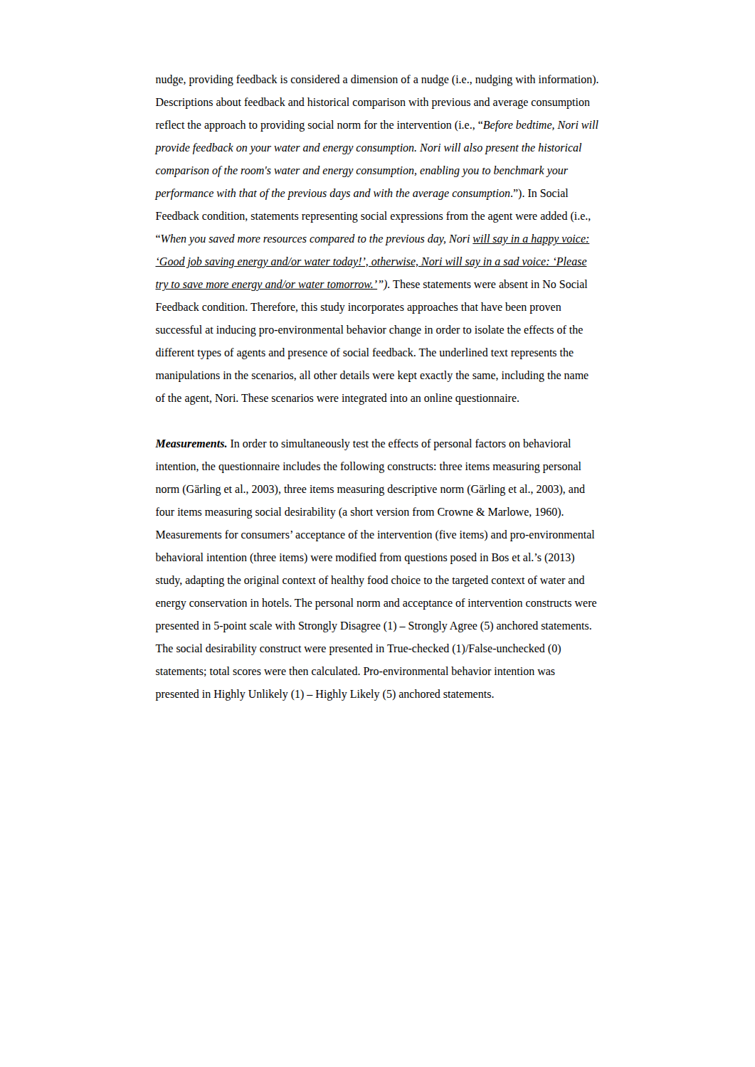nudge, providing feedback is considered a dimension of a nudge (i.e., nudging with information). Descriptions about feedback and historical comparison with previous and average consumption reflect the approach to providing social norm for the intervention (i.e., “Before bedtime, Nori will provide feedback on your water and energy consumption. Nori will also present the historical comparison of the room's water and energy consumption, enabling you to benchmark your performance with that of the previous days and with the average consumption.”). In Social Feedback condition, statements representing social expressions from the agent were added (i.e., “When you saved more resources compared to the previous day, Nori will say in a happy voice: ‘Good job saving energy and/or water today!’, otherwise, Nori will say in a sad voice: ‘Please try to save more energy and/or water tomorrow.’”). These statements were absent in No Social Feedback condition. Therefore, this study incorporates approaches that have been proven successful at inducing pro-environmental behavior change in order to isolate the effects of the different types of agents and presence of social feedback. The underlined text represents the manipulations in the scenarios, all other details were kept exactly the same, including the name of the agent, Nori. These scenarios were integrated into an online questionnaire.
Measurements. In order to simultaneously test the effects of personal factors on behavioral intention, the questionnaire includes the following constructs: three items measuring personal norm (Gärling et al., 2003), three items measuring descriptive norm (Gärling et al., 2003), and four items measuring social desirability (a short version from Crowne & Marlowe, 1960). Measurements for consumers’ acceptance of the intervention (five items) and pro-environmental behavioral intention (three items) were modified from questions posed in Bos et al.’s (2013) study, adapting the original context of healthy food choice to the targeted context of water and energy conservation in hotels. The personal norm and acceptance of intervention constructs were presented in 5-point scale with Strongly Disagree (1) – Strongly Agree (5) anchored statements. The social desirability construct were presented in True-checked (1)/False-unchecked (0) statements; total scores were then calculated. Pro-environmental behavior intention was presented in Highly Unlikely (1) – Highly Likely (5) anchored statements.